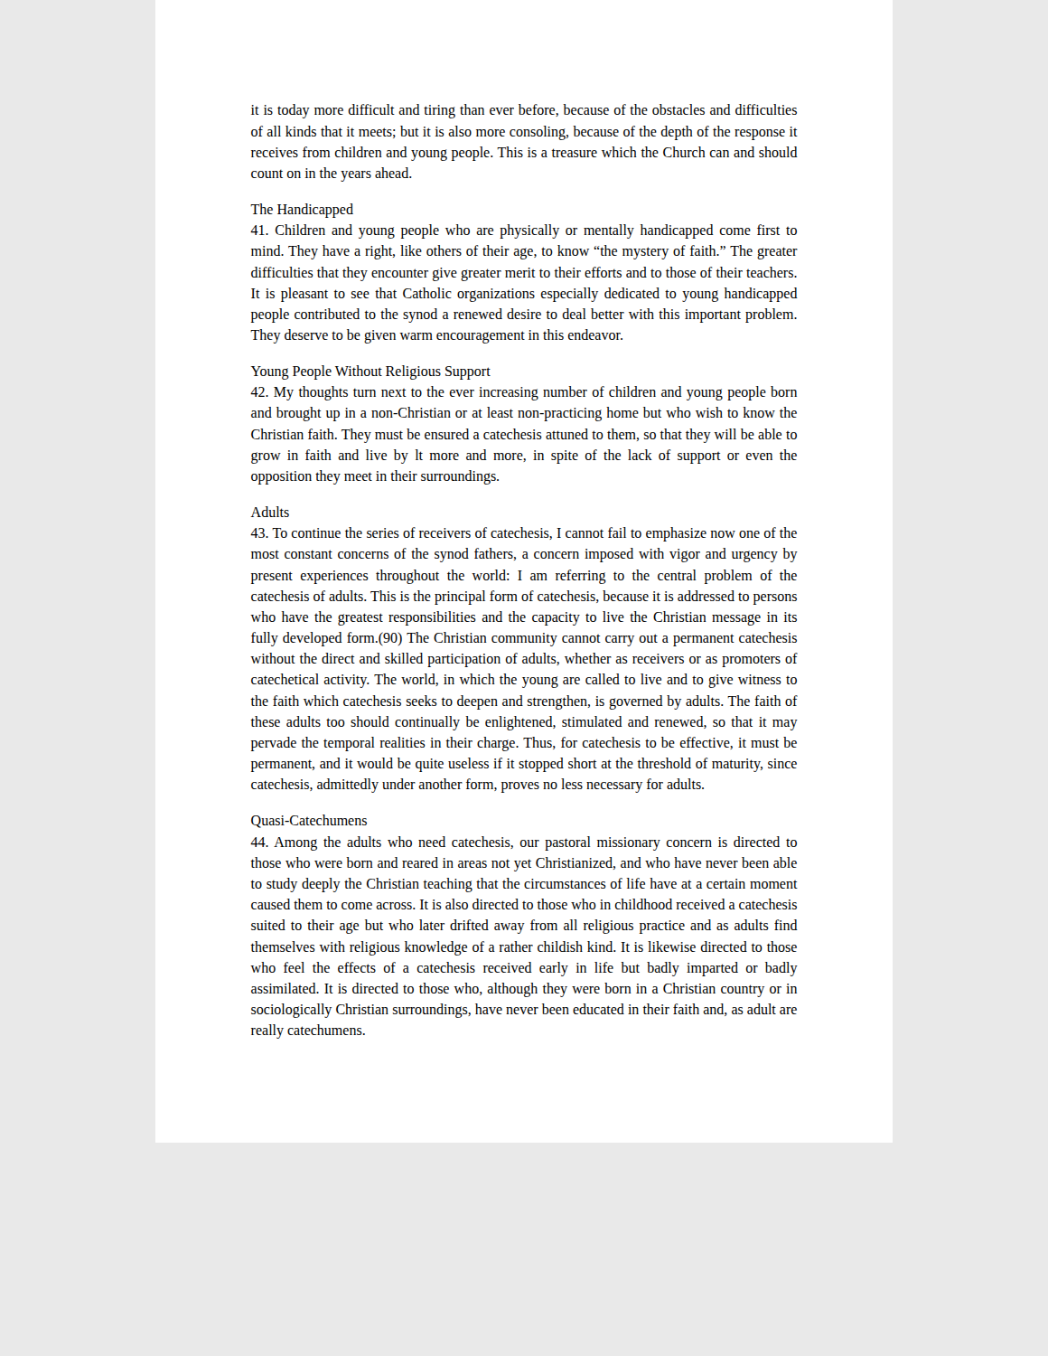it is today more difficult and tiring than ever before, because of the obstacles and difficulties of all kinds that it meets; but it is also more consoling, because of the depth of the response it receives from children and young people. This is a treasure which the Church can and should count on in the years ahead.
The Handicapped
41. Children and young people who are physically or mentally handicapped come first to mind. They have a right, like others of their age, to know “the mystery of faith.” The greater difficulties that they encounter give greater merit to their efforts and to those of their teachers. It is pleasant to see that Catholic organizations especially dedicated to young handicapped people contributed to the synod a renewed desire to deal better with this important problem. They deserve to be given warm encouragement in this endeavor.
Young People Without Religious Support
42. My thoughts turn next to the ever increasing number of children and young people born and brought up in a non-Christian or at least non-practicing home but who wish to know the Christian faith. They must be ensured a catechesis attuned to them, so that they will be able to grow in faith and live by lt more and more, in spite of the lack of support or even the opposition they meet in their surroundings.
Adults
43. To continue the series of receivers of catechesis, I cannot fail to emphasize now one of the most constant concerns of the synod fathers, a concern imposed with vigor and urgency by present experiences throughout the world: I am referring to the central problem of the catechesis of adults. This is the principal form of catechesis, because it is addressed to persons who have the greatest responsibilities and the capacity to live the Christian message in its fully developed form.(90) The Christian community cannot carry out a permanent catechesis without the direct and skilled participation of adults, whether as receivers or as promoters of catechetical activity. The world, in which the young are called to live and to give witness to the faith which catechesis seeks to deepen and strengthen, is governed by adults. The faith of these adults too should continually be enlightened, stimulated and renewed, so that it may pervade the temporal realities in their charge. Thus, for catechesis to be effective, it must be permanent, and it would be quite useless if it stopped short at the threshold of maturity, since catechesis, admittedly under another form, proves no less necessary for adults.
Quasi-Catechumens
44. Among the adults who need catechesis, our pastoral missionary concern is directed to those who were born and reared in areas not yet Christianized, and who have never been able to study deeply the Christian teaching that the circumstances of life have at a certain moment caused them to come across. It is also directed to those who in childhood received a catechesis suited to their age but who later drifted away from all religious practice and as adults find themselves with religious knowledge of a rather childish kind. It is likewise directed to those who feel the effects of a catechesis received early in life but badly imparted or badly assimilated. It is directed to those who, although they were born in a Christian country or in sociologically Christian surroundings, have never been educated in their faith and, as adult are really catechumens.